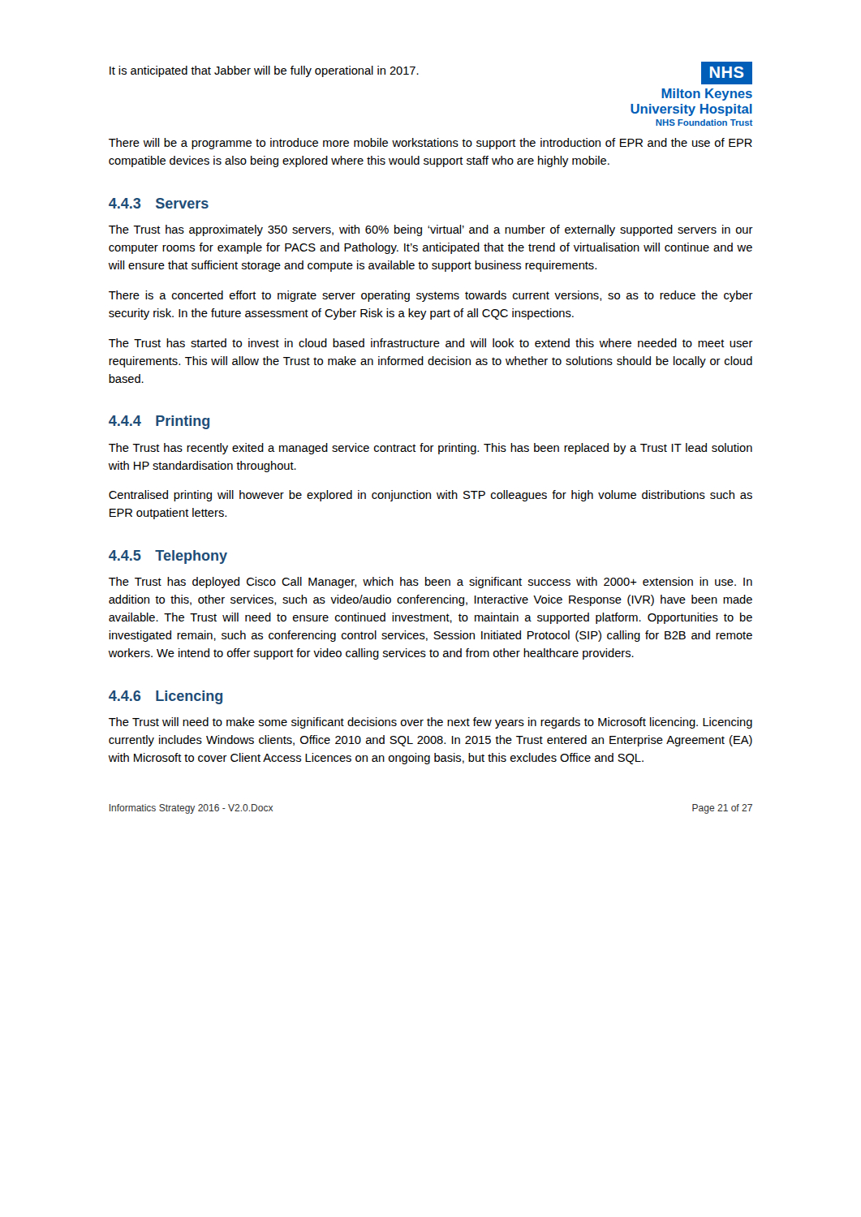NHS
Milton Keynes University Hospital
NHS Foundation Trust
It is anticipated that Jabber will be fully operational in 2017.
There will be a programme to introduce more mobile workstations to support the introduction of EPR and the use of EPR compatible devices is also being explored where this would support staff who are highly mobile.
4.4.3 Servers
The Trust has approximately 350 servers, with 60% being ‘virtual’ and a number of externally supported servers in our computer rooms for example for PACS and Pathology. It’s anticipated that the trend of virtualisation will continue and we will ensure that sufficient storage and compute is available to support business requirements.
There is a concerted effort to migrate server operating systems towards current versions, so as to reduce the cyber security risk. In the future assessment of Cyber Risk is a key part of all CQC inspections.
The Trust has started to invest in cloud based infrastructure and will look to extend this where needed to meet user requirements. This will allow the Trust to make an informed decision as to whether to solutions should be locally or cloud based.
4.4.4 Printing
The Trust has recently exited a managed service contract for printing. This has been replaced by a Trust IT lead solution with HP standardisation throughout.
Centralised printing will however be explored in conjunction with STP colleagues for high volume distributions such as EPR outpatient letters.
4.4.5 Telephony
The Trust has deployed Cisco Call Manager, which has been a significant success with 2000+ extension in use. In addition to this, other services, such as video/audio conferencing, Interactive Voice Response (IVR) have been made available. The Trust will need to ensure continued investment, to maintain a supported platform. Opportunities to be investigated remain, such as conferencing control services, Session Initiated Protocol (SIP) calling for B2B and remote workers. We intend to offer support for video calling services to and from other healthcare providers.
4.4.6 Licencing
The Trust will need to make some significant decisions over the next few years in regards to Microsoft licencing. Licencing currently includes Windows clients, Office 2010 and SQL 2008. In 2015 the Trust entered an Enterprise Agreement (EA) with Microsoft to cover Client Access Licences on an ongoing basis, but this excludes Office and SQL.
Informatics Strategy 2016 - V2.0.Docx Page 21 of 27